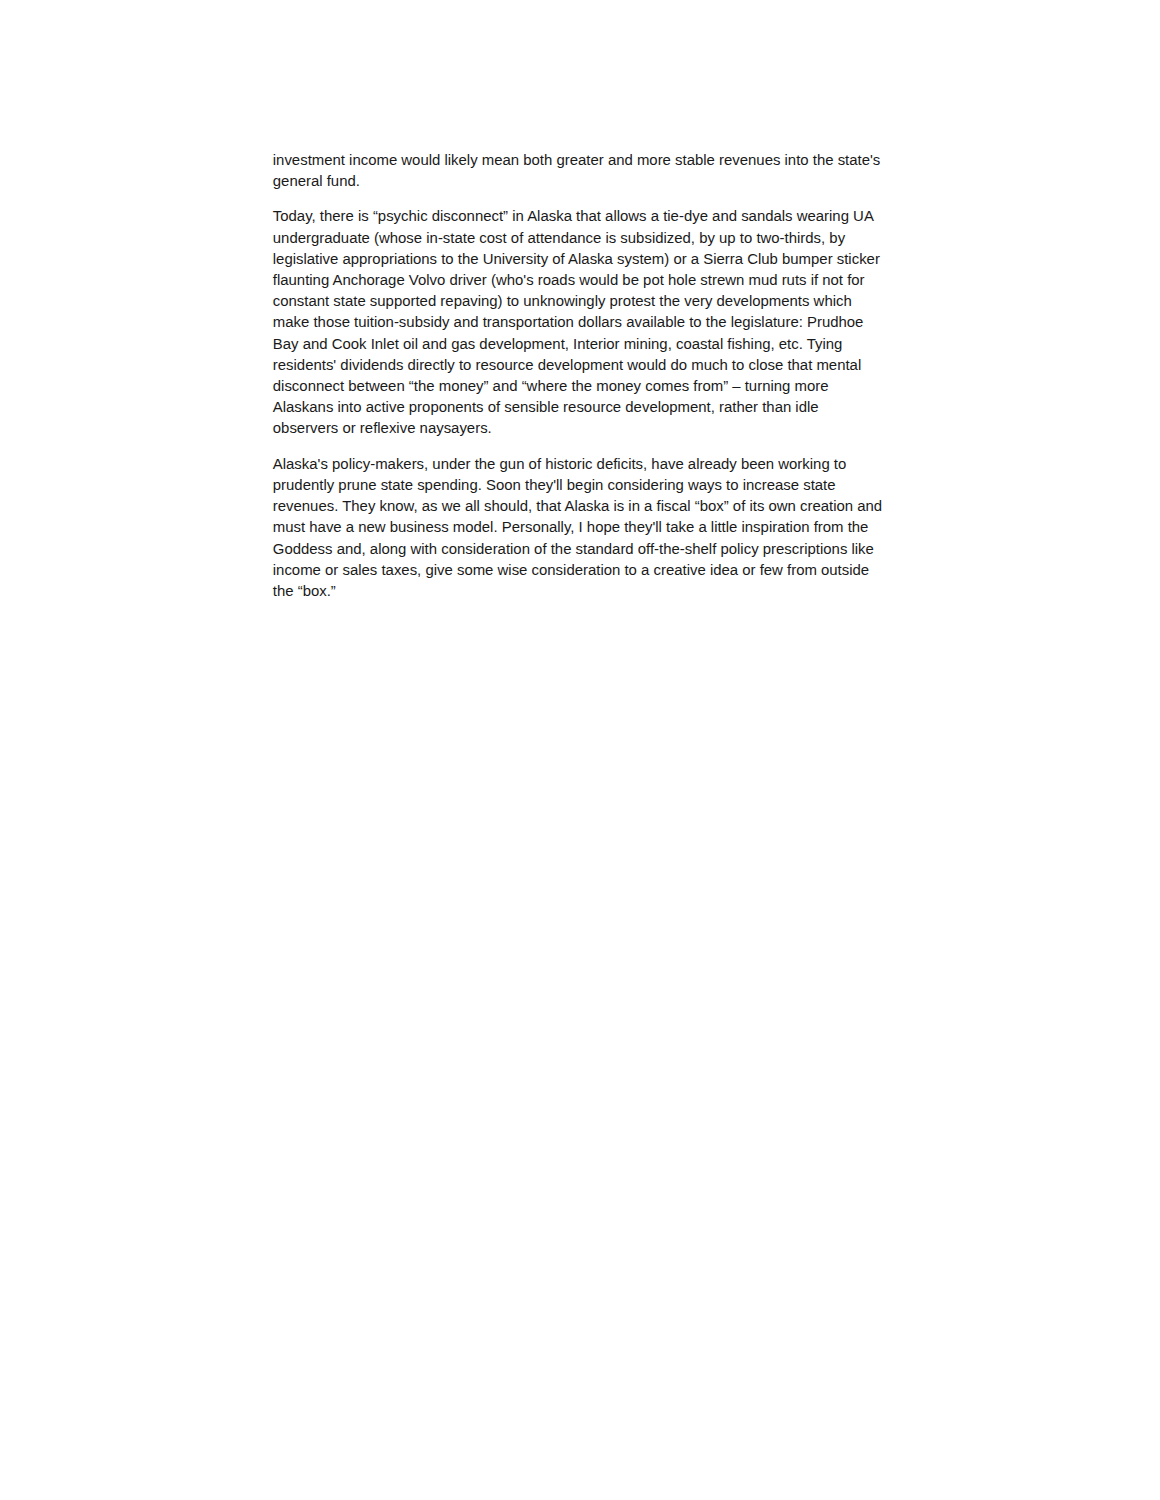investment income would likely mean both greater and more stable revenues into the state's general fund.
Today, there is “psychic disconnect” in Alaska that allows a tie-dye and sandals wearing UA undergraduate (whose in-state cost of attendance is subsidized, by up to two-thirds, by legislative appropriations to the University of Alaska system) or a Sierra Club bumper sticker flaunting Anchorage Volvo driver (who's roads would be pot hole strewn mud ruts if not for constant state supported repaving) to unknowingly protest the very developments which make those tuition-subsidy and transportation dollars available to the legislature: Prudhoe Bay and Cook Inlet oil and gas development, Interior mining, coastal fishing, etc. Tying residents' dividends directly to resource development would do much to close that mental disconnect between “the money” and “where the money comes from” – turning more Alaskans into active proponents of sensible resource development, rather than idle observers or reflexive naysayers.
Alaska's policy-makers, under the gun of historic deficits, have already been working to prudently prune state spending. Soon they'll begin considering ways to increase state revenues. They know, as we all should, that Alaska is in a fiscal “box” of its own creation and must have a new business model. Personally, I hope they'll take a little inspiration from the Goddess and, along with consideration of the standard off-the-shelf policy prescriptions like income or sales taxes, give some wise consideration to a creative idea or few from outside the “box.”